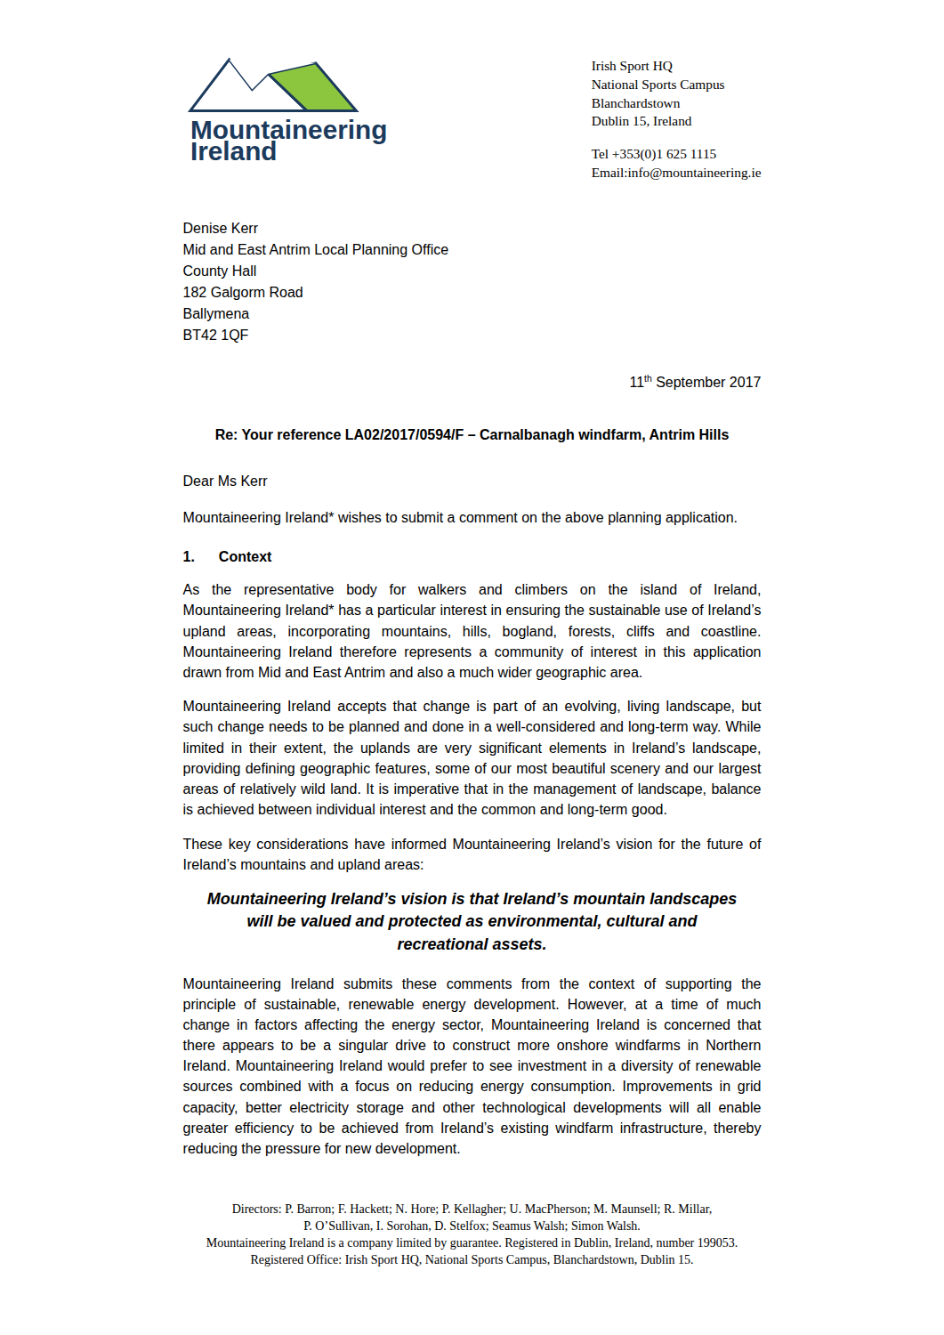Mountaineering Ireland
Irish Sport HQ
National Sports Campus
Blanchardstown
Dublin 15, Ireland
Tel +353(0)1 625 1115
Email:info@mountaineering.ie
Denise Kerr
Mid and East Antrim Local Planning Office
County Hall
182 Galgorm Road
Ballymena
BT42 1QF
11th September 2017
Re: Your reference LA02/2017/0594/F – Carnalbanagh windfarm, Antrim Hills
Dear Ms Kerr
Mountaineering Ireland* wishes to submit a comment on the above planning application.
1. Context
As the representative body for walkers and climbers on the island of Ireland, Mountaineering Ireland* has a particular interest in ensuring the sustainable use of Ireland’s upland areas, incorporating mountains, hills, bogland, forests, cliffs and coastline. Mountaineering Ireland therefore represents a community of interest in this application drawn from Mid and East Antrim and also a much wider geographic area.
Mountaineering Ireland accepts that change is part of an evolving, living landscape, but such change needs to be planned and done in a well-considered and long-term way. While limited in their extent, the uplands are very significant elements in Ireland’s landscape, providing defining geographic features, some of our most beautiful scenery and our largest areas of relatively wild land. It is imperative that in the management of landscape, balance is achieved between individual interest and the common and long-term good.
These key considerations have informed Mountaineering Ireland’s vision for the future of Ireland’s mountains and upland areas:
Mountaineering Ireland’s vision is that Ireland’s mountain landscapes will be valued and protected as environmental, cultural and recreational assets.
Mountaineering Ireland submits these comments from the context of supporting the principle of sustainable, renewable energy development. However, at a time of much change in factors affecting the energy sector, Mountaineering Ireland is concerned that there appears to be a singular drive to construct more onshore windfarms in Northern Ireland. Mountaineering Ireland would prefer to see investment in a diversity of renewable sources combined with a focus on reducing energy consumption. Improvements in grid capacity, better electricity storage and other technological developments will all enable greater efficiency to be achieved from Ireland’s existing windfarm infrastructure, thereby reducing the pressure for new development.
Directors: P. Barron; F. Hackett; N. Hore; P. Kellagher; U. MacPherson; M. Maunsell; R. Millar,
P. O’Sullivan, I. Sorohan, D. Stelfox; Seamus Walsh; Simon Walsh.
Mountaineering Ireland is a company limited by guarantee. Registered in Dublin, Ireland, number 199053.
Registered Office: Irish Sport HQ, National Sports Campus, Blanchardstown, Dublin 15.